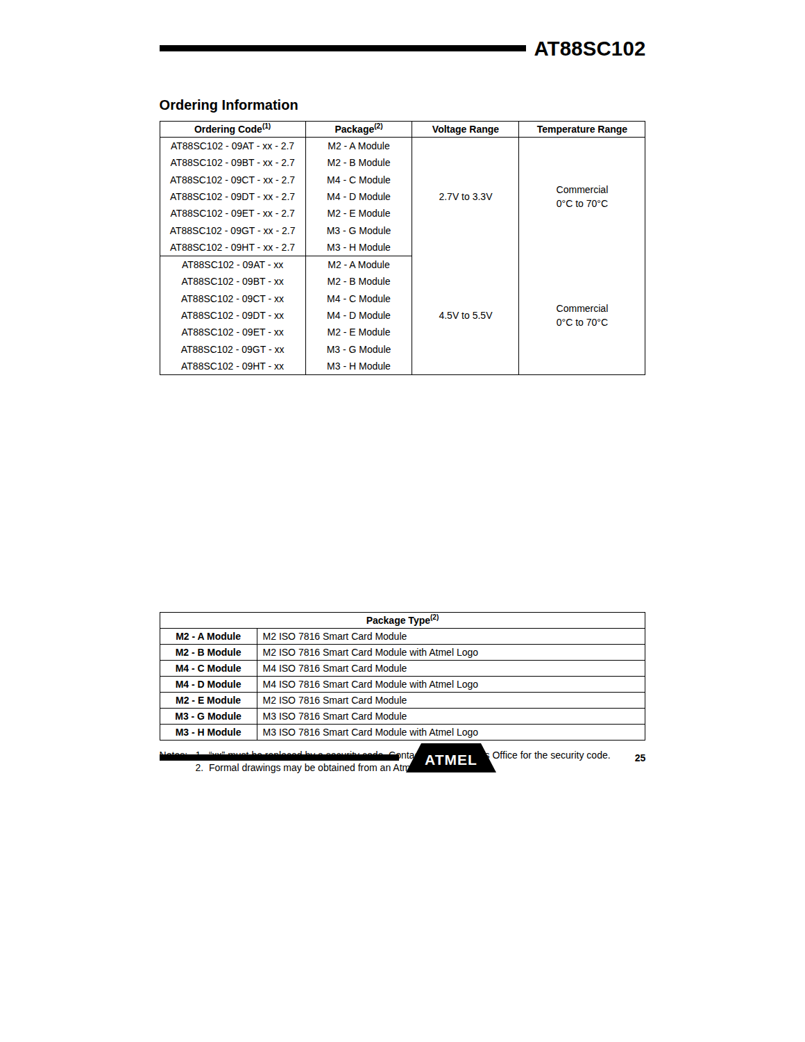AT88SC102
Ordering Information
| Ordering Code (1) | Package (2) | Voltage Range | Temperature Range |
| --- | --- | --- | --- |
| AT88SC102 - 09AT - xx - 2.7 | M2 - A Module | 2.7V to 3.3V | Commercial 0°C to 70°C |
| AT88SC102 - 09BT - xx - 2.7 | M2 - B Module |
| AT88SC102 - 09CT - xx - 2.7 | M4 - C Module |
| AT88SC102 - 09DT - xx - 2.7 | M4 - D Module |
| AT88SC102 - 09ET - xx - 2.7 | M2 - E Module |
| AT88SC102 - 09GT - xx - 2.7 | M3 - G Module |
| AT88SC102 - 09HT - xx - 2.7 | M3 - H Module |
| AT88SC102 - 09AT - xx | M2 - A Module | 4.5V to 5.5V | Commercial 0°C to 70°C |
| AT88SC102 - 09BT - xx | M2 - B Module |
| AT88SC102 - 09CT - xx | M4 - C Module |
| AT88SC102 - 09DT - xx | M4 - D Module |
| AT88SC102 - 09ET - xx | M2 - E Module |
| AT88SC102 - 09GT - xx | M3 - G Module |
| AT88SC102 - 09HT - xx | M3 - H Module |
| Package Type (2) |
| --- |
| M2 - A Module | M2 ISO 7816 Smart Card Module |
| M2 - B Module | M2 ISO 7816 Smart Card Module with Atmel Logo |
| M4 - C Module | M4 ISO 7816 Smart Card Module |
| M4 - D Module | M4 ISO 7816 Smart Card Module with Atmel Logo |
| M2 - E Module | M2 ISO 7816 Smart Card Module |
| M3 - G Module | M3 ISO 7816 Smart Card Module |
| M3 - H Module | M3 ISO 7816 Smart Card Module with Atmel Logo |
| Notes: | 1. | “xx” must be replaced by a security code. Contact an Atmel Sales Office for the security code. |
| | 2. | Formal drawings may be obtained from an Atmel Sales Office. |
ATMEL
25